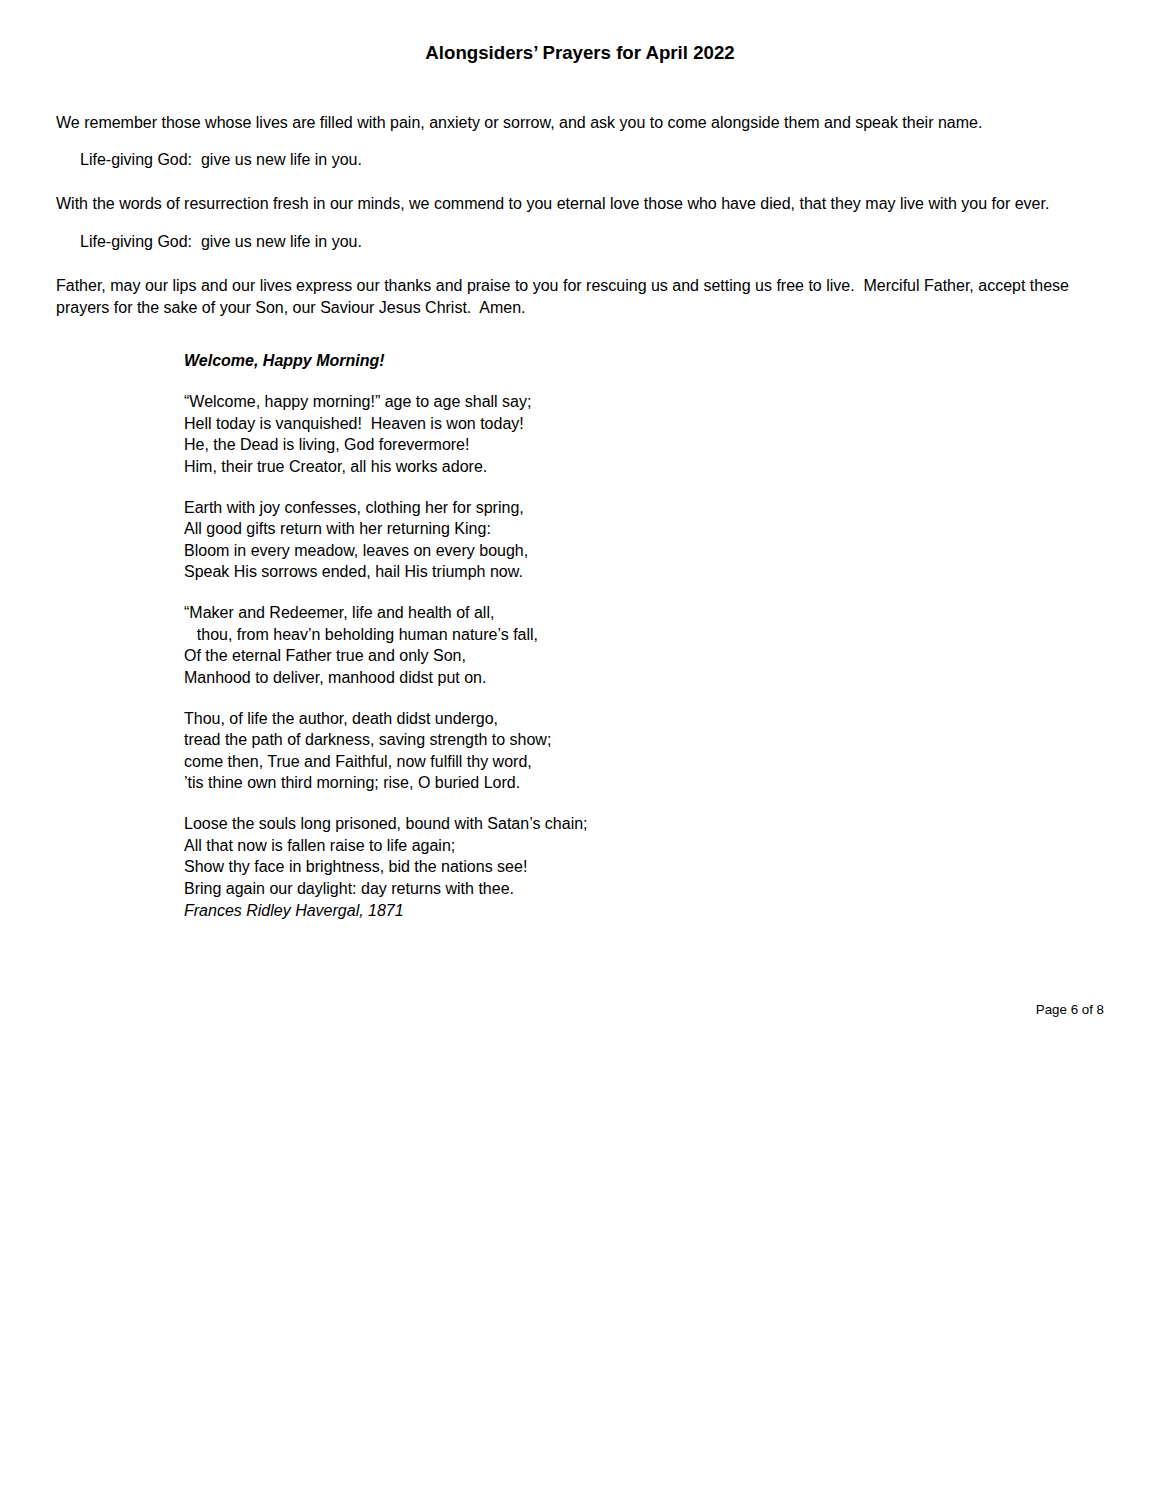Alongsiders’ Prayers for April 2022
We remember those whose lives are filled with pain, anxiety or sorrow, and ask you to come alongside them and speak their name.
Life-giving God: give us new life in you.
With the words of resurrection fresh in our minds, we commend to you eternal love those who have died, that they may live with you for ever.
Life-giving God: give us new life in you.
Father, may our lips and our lives express our thanks and praise to you for rescuing us and setting us free to live. Merciful Father, accept these prayers for the sake of your Son, our Saviour Jesus Christ. Amen.
Welcome, Happy Morning!
“Welcome, happy morning!” age to age shall say;
Hell today is vanquished! Heaven is won today!
He, the Dead is living, God forevermore!
Him, their true Creator, all his works adore.
Earth with joy confesses, clothing her for spring,
All good gifts return with her returning King:
Bloom in every meadow, leaves on every bough,
Speak His sorrows ended, hail His triumph now.
“Maker and Redeemer, life and health of all,
thou, from heav’n beholding human nature’s fall,
Of the eternal Father true and only Son,
Manhood to deliver, manhood didst put on.
Thou, of life the author, death didst undergo,
tread the path of darkness, saving strength to show;
come then, True and Faithful, now fulfill thy word,
’tis thine own third morning; rise, O buried Lord.
Loose the souls long prisoned, bound with Satan’s chain;
All that now is fallen raise to life again;
Show thy face in brightness, bid the nations see!
Bring again our daylight: day returns with thee.
Frances Ridley Havergal, 1871
Page 6 of 8